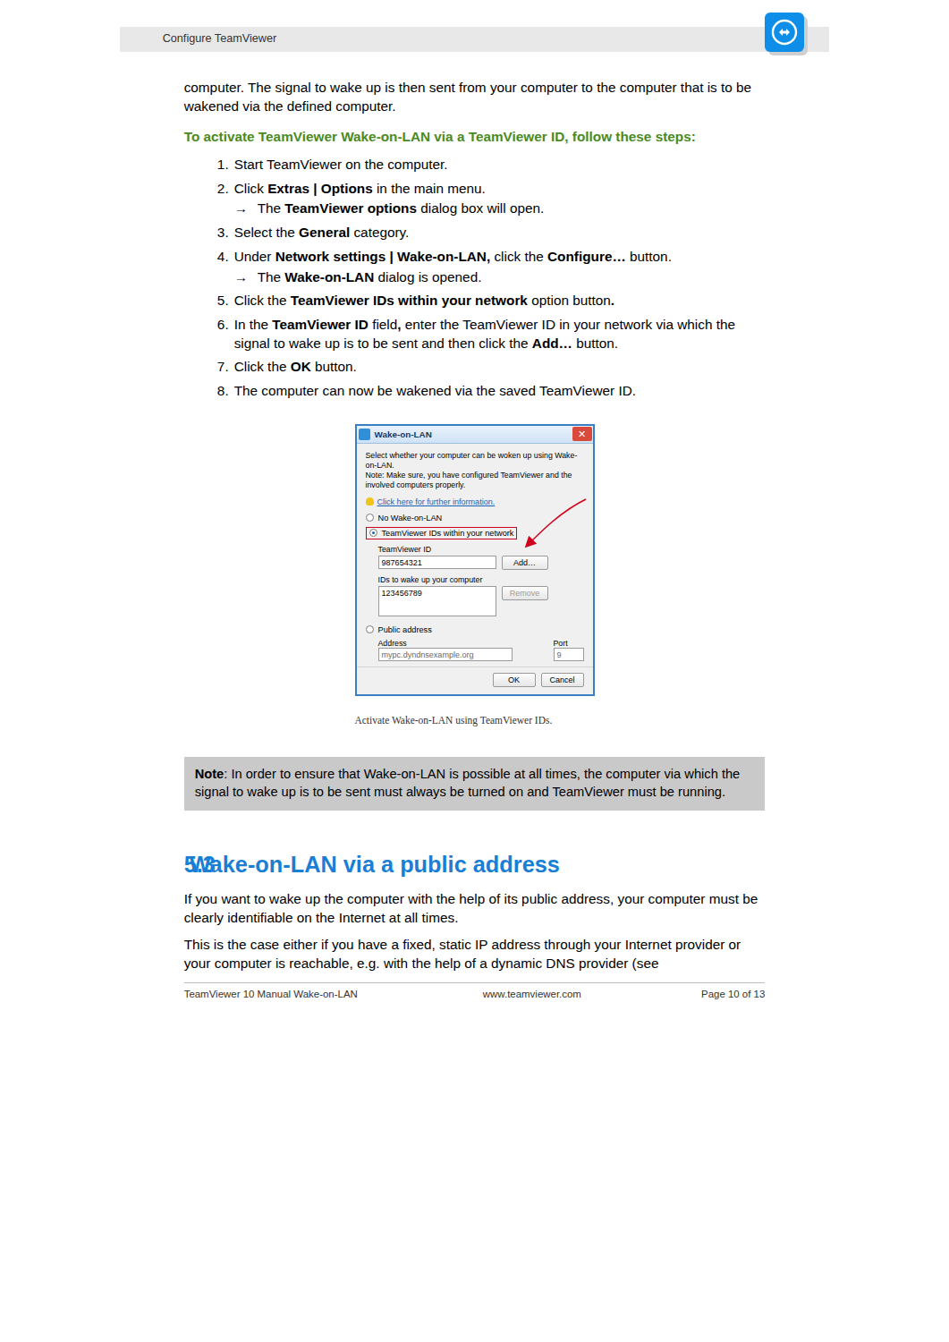Configure TeamViewer
computer. The signal to wake up is then sent from your computer to the computer that is to be wakened via the defined computer.
To activate TeamViewer Wake-on-LAN via a TeamViewer ID, follow these steps:
Start TeamViewer on the computer.
Click Extras | Options in the main menu.
The TeamViewer options dialog box will open.
Select the General category.
Under Network settings | Wake-on-LAN, click the Configure… button.
The Wake-on-LAN dialog is opened.
Click the TeamViewer IDs within your network option button.
In the TeamViewer ID field, enter the TeamViewer ID in your network via which the signal to wake up is to be sent and then click the Add… button.
Click the OK button.
The computer can now be wakened via the saved TeamViewer ID.
Wake-on-LAN
✕
Select whether your computer can be woken up using Wake-on-LAN.
Note: Make sure, you have configured TeamViewer and the involved computers properly.
Click here for further information.
No Wake-on-LAN
TeamViewer IDs within your network
TeamViewer ID
987654321
Add…
IDs to wake up your computer
123456789
Remove
Public address
Address
mypc.dyndnsexample.org
Port
9
OK
Cancel
Activate Wake-on-LAN using TeamViewer IDs.
Note: In order to ensure that Wake-on-LAN is possible at all times, the computer via which the signal to wake up is to be sent must always be turned on and TeamViewer must be running.
5.3
Wake-on-LAN via a public address
If you want to wake up the computer with the help of its public address, your computer must be clearly identifiable on the Internet at all times.
This is the case either if you have a fixed, static IP address through your Internet provider or your computer is reachable, e.g. with the help of a dynamic DNS provider (see
TeamViewer 10 Manual Wake-on-LAN
www.teamviewer.com
Page 10 of 13